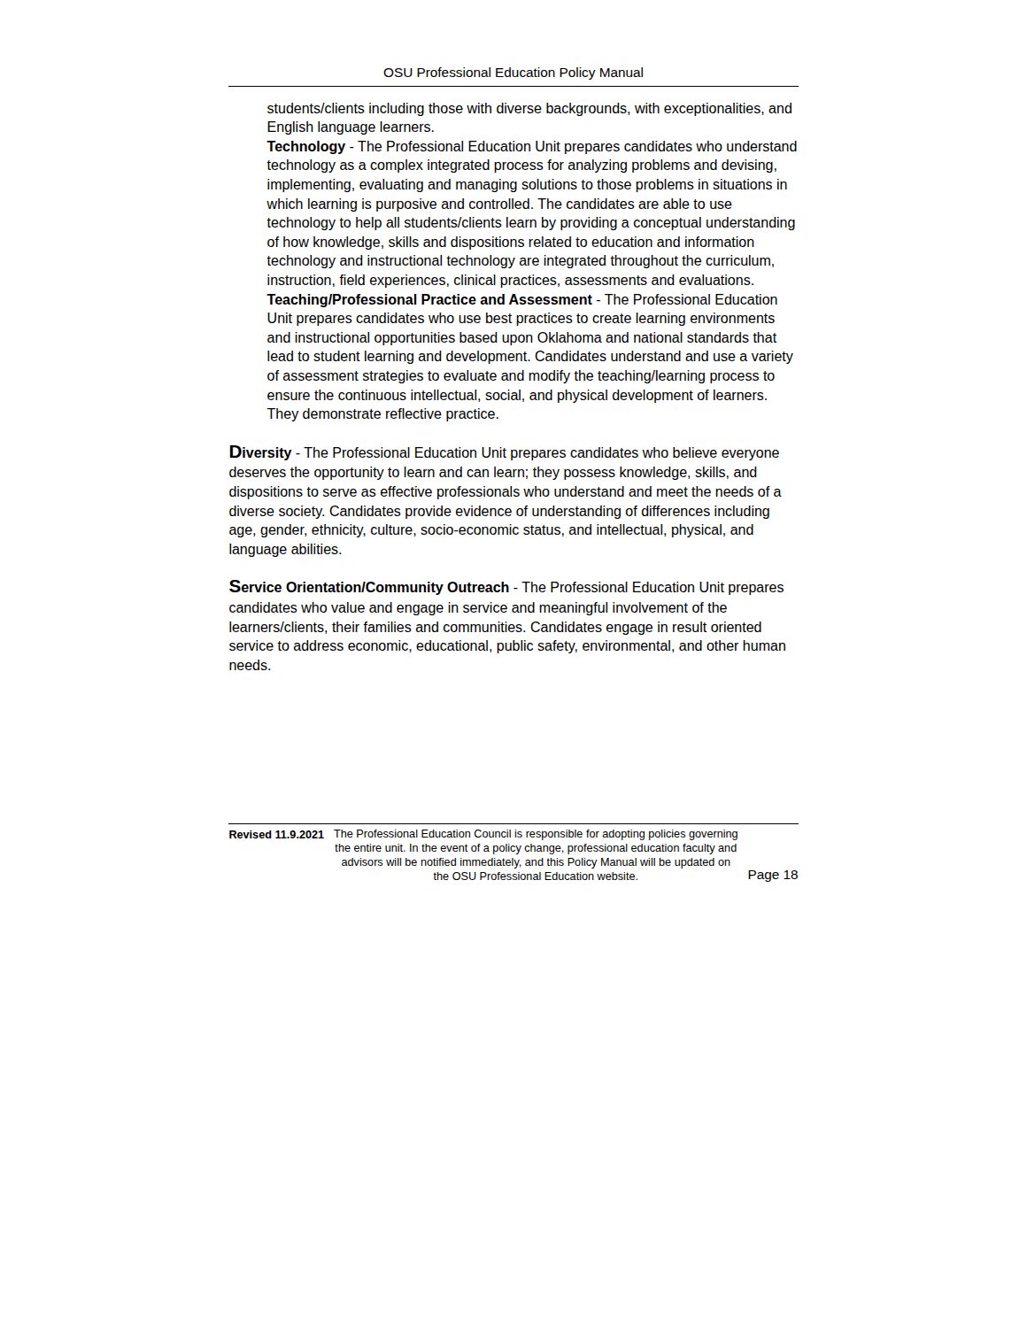OSU Professional Education Policy Manual
students/clients including those with diverse backgrounds, with exceptionalities, and English language learners.
Technology - The Professional Education Unit prepares candidates who understand technology as a complex integrated process for analyzing problems and devising, implementing, evaluating and managing solutions to those problems in situations in which learning is purposive and controlled. The candidates are able to use technology to help all students/clients learn by providing a conceptual understanding of how knowledge, skills and dispositions related to education and information technology and instructional technology are integrated throughout the curriculum, instruction, field experiences, clinical practices, assessments and evaluations.
Teaching/Professional Practice and Assessment - The Professional Education Unit prepares candidates who use best practices to create learning environments and instructional opportunities based upon Oklahoma and national standards that lead to student learning and development. Candidates understand and use a variety of assessment strategies to evaluate and modify the teaching/learning process to ensure the continuous intellectual, social, and physical development of learners. They demonstrate reflective practice.
Diversity - The Professional Education Unit prepares candidates who believe everyone deserves the opportunity to learn and can learn; they possess knowledge, skills, and dispositions to serve as effective professionals who understand and meet the needs of a diverse society. Candidates provide evidence of understanding of differences including age, gender, ethnicity, culture, socio-economic status, and intellectual, physical, and language abilities.
Service Orientation/Community Outreach - The Professional Education Unit prepares candidates who value and engage in service and meaningful involvement of the learners/clients, their families and communities. Candidates engage in result oriented service to address economic, educational, public safety, environmental, and other human needs.
Revised 11.9.2021
The Professional Education Council is responsible for adopting policies governing the entire unit. In the event of a policy change, professional education faculty and advisors will be notified immediately, and this Policy Manual will be updated on the OSU Professional Education website.
Page 18